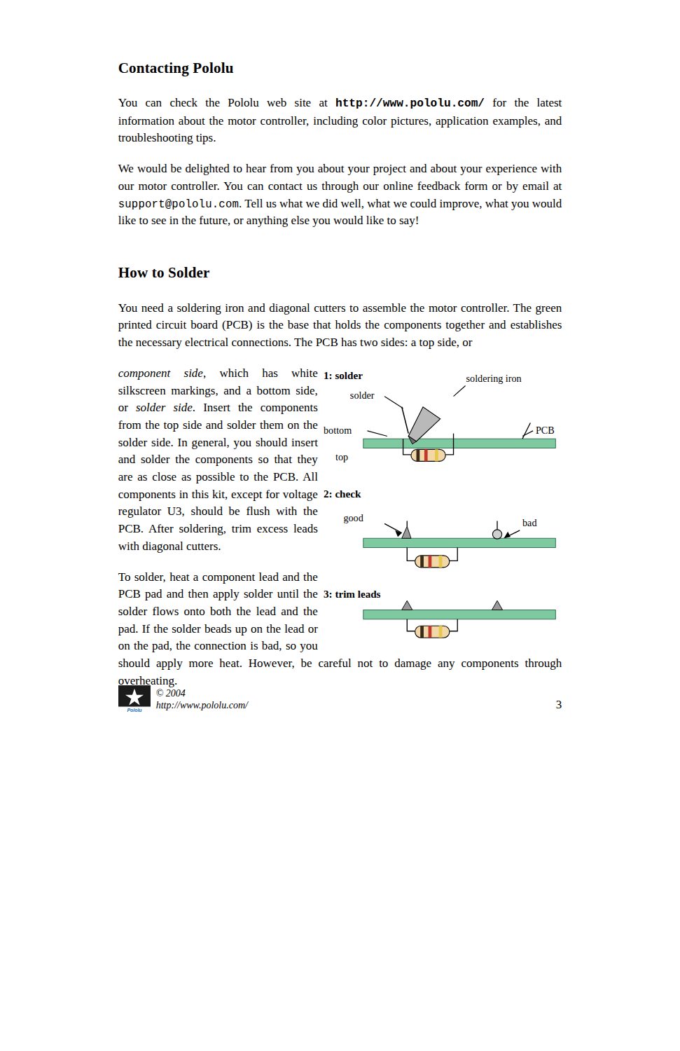Contacting Pololu
You can check the Pololu web site at http://www.pololu.com/ for the latest information about the motor controller, including color pictures, application examples, and troubleshooting tips.
We would be delighted to hear from you about your project and about your experience with our motor controller. You can contact us through our online feedback form or by email at support@pololu.com. Tell us what we did well, what we could improve, what you would like to see in the future, or anything else you would like to say!
How to Solder
You need a soldering iron and diagonal cutters to assemble the motor controller. The green printed circuit board (PCB) is the base that holds the components together and establishes the necessary electrical connections. The PCB has two sides: a top side, or
1: solder soldering iron solder bottom top PCB 2: check good bad 3: trim leads
component side, which has white silkscreen markings, and a bottom side, or solder side. Insert the components from the top side and solder them on the solder side. In general, you should insert and solder the components so that they are as close as possible to the PCB. All components in this kit, except for voltage regulator U3, should be flush with the PCB. After soldering, trim excess leads with diagonal cutters.
To solder, heat a component lead and the PCB pad and then apply solder until the solder flows onto both the lead and the pad. If the solder beads up on the lead or on the pad, the connection is bad, so you should apply more heat. However, be careful not to damage any components through overheating.
Pololu
© 2004
http://www.pololu.com/
3